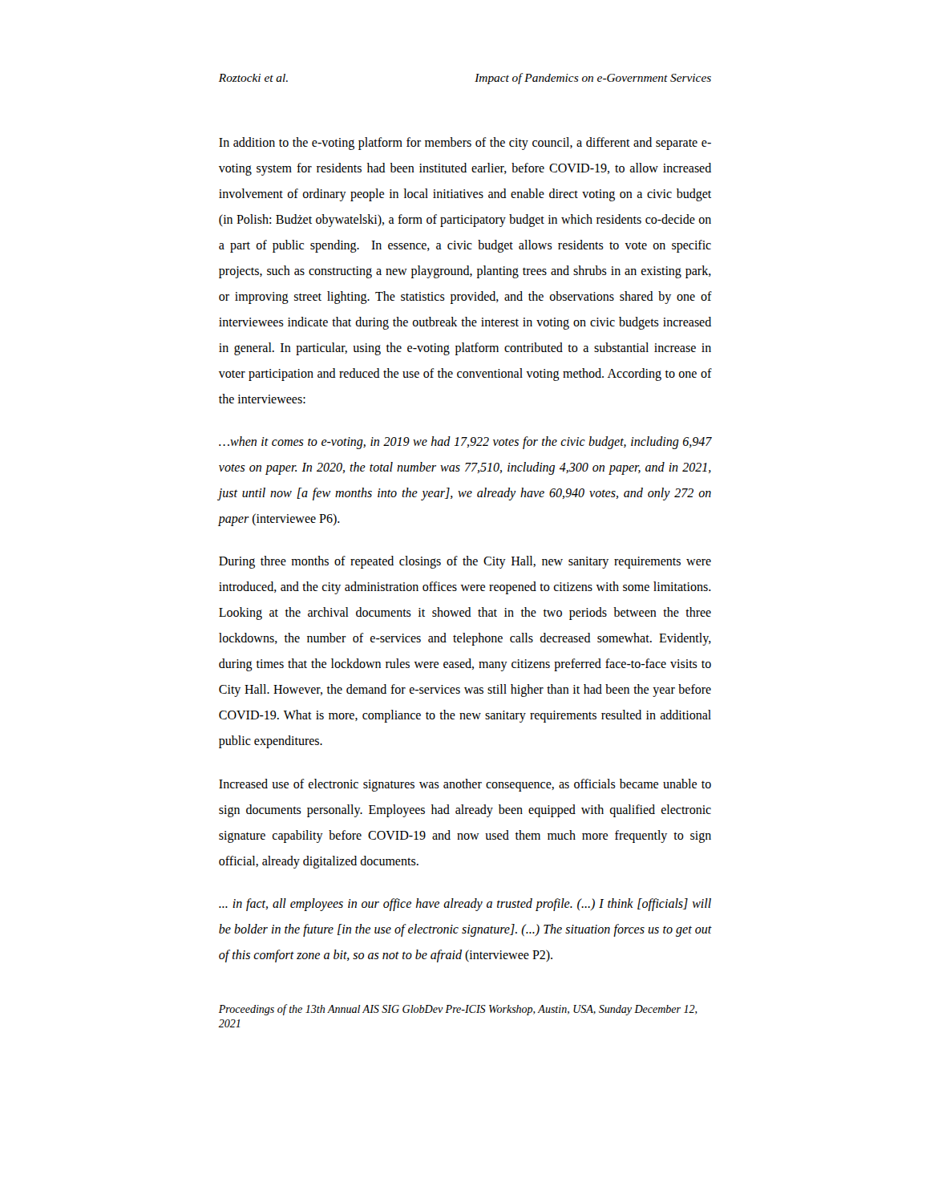Roztocki et al. Impact of Pandemics on e-Government Services
In addition to the e-voting platform for members of the city council, a different and separate e-voting system for residents had been instituted earlier, before COVID-19, to allow increased involvement of ordinary people in local initiatives and enable direct voting on a civic budget (in Polish: Budżet obywatelski), a form of participatory budget in which residents co-decide on a part of public spending. In essence, a civic budget allows residents to vote on specific projects, such as constructing a new playground, planting trees and shrubs in an existing park, or improving street lighting. The statistics provided, and the observations shared by one of interviewees indicate that during the outbreak the interest in voting on civic budgets increased in general. In particular, using the e-voting platform contributed to a substantial increase in voter participation and reduced the use of the conventional voting method. According to one of the interviewees:
…when it comes to e-voting, in 2019 we had 17,922 votes for the civic budget, including 6,947 votes on paper. In 2020, the total number was 77,510, including 4,300 on paper, and in 2021, just until now [a few months into the year], we already have 60,940 votes, and only 272 on paper (interviewee P6).
During three months of repeated closings of the City Hall, new sanitary requirements were introduced, and the city administration offices were reopened to citizens with some limitations. Looking at the archival documents it showed that in the two periods between the three lockdowns, the number of e-services and telephone calls decreased somewhat. Evidently, during times that the lockdown rules were eased, many citizens preferred face-to-face visits to City Hall. However, the demand for e-services was still higher than it had been the year before COVID-19. What is more, compliance to the new sanitary requirements resulted in additional public expenditures.
Increased use of electronic signatures was another consequence, as officials became unable to sign documents personally. Employees had already been equipped with qualified electronic signature capability before COVID-19 and now used them much more frequently to sign official, already digitalized documents.
... in fact, all employees in our office have already a trusted profile. (...) I think [officials] will be bolder in the future [in the use of electronic signature]. (...) The situation forces us to get out of this comfort zone a bit, so as not to be afraid (interviewee P2).
Proceedings of the 13th Annual AIS SIG GlobDev Pre-ICIS Workshop, Austin, USA, Sunday December 12, 2021